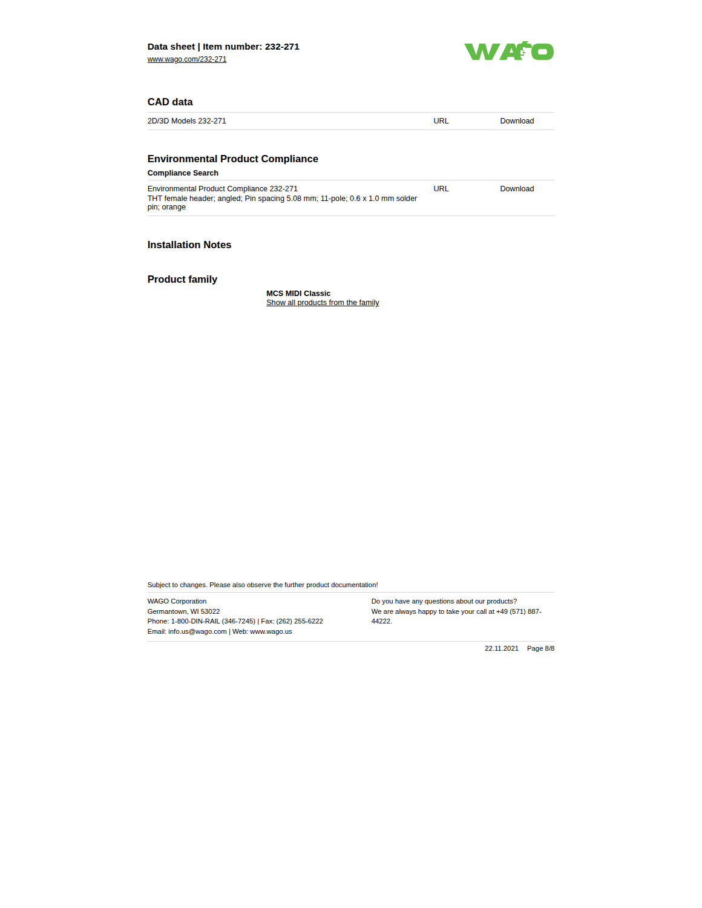Data sheet | Item number: 232-271
www.wago.com/232-271
CAD data
2D/3D Models 232-271
URL
Download
Environmental Product Compliance
Compliance Search
Environmental Product Compliance 232-271 THT female header; angled; Pin spacing 5.08 mm; 11-pole; 0.6 x 1.0 mm solder pin; orange
URL
Download
Installation Notes
Product family
MCS MIDI Classic
Show all products from the family
Subject to changes. Please also observe the further product documentation!
WAGO Corporation
Germantown, WI 53022
Phone: 1-800-DIN-RAIL (346-7245) | Fax: (262) 255-6222
Email: info.us@wago.com | Web: www.wago.us
Do you have any questions about our products?
We are always happy to take your call at +49 (571) 887-44222.
22.11.2021 Page 8/8